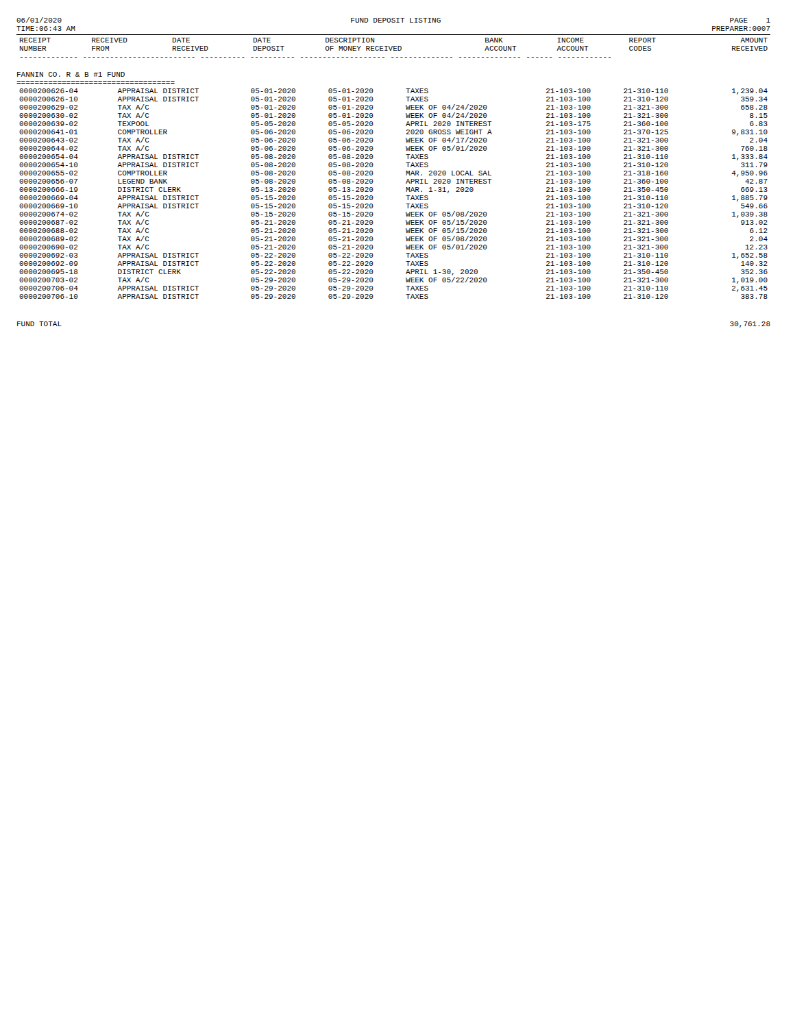06/01/2020 FUND DEPOSIT LISTING PAGE 1
TIME:06:43 AM PREPARER:0007
| RECEIPT | RECEIVED | DATE | DATE | DESCRIPTION | BANK | INCOME | REPORT | AMOUNT |
| --- | --- | --- | --- | --- | --- | --- | --- | --- |
| NUMBER | FROM | RECEIVED | DEPOSIT | OF MONEY RECEIVED | ACCOUNT | ACCOUNT | CODES | RECEIVED |
| ------------- ------------------------- ---------- ---------- ------------------- -------------- -------------- ------ ------------ |
FANNIN CO. R & B #1 FUND
===================================
| 0000200626-04 | APPRAISAL DISTRICT | 05-01-2020 | 05-01-2020 | TAXES | 21-103-100 | 21-310-110 | | 1,239.04 |
| 0000200626-10 | APPRAISAL DISTRICT | 05-01-2020 | 05-01-2020 | TAXES | 21-103-100 | 21-310-120 | | 359.34 |
| 0000200629-02 | TAX A/C | 05-01-2020 | 05-01-2020 | WEEK OF 04/24/2020 | 21-103-100 | 21-321-300 | | 658.28 |
| 0000200630-02 | TAX A/C | 05-01-2020 | 05-01-2020 | WEEK OF 04/24/2020 | 21-103-100 | 21-321-300 | | 8.15 |
| 0000200639-02 | TEXPOOL | 05-05-2020 | 05-05-2020 | APRIL 2020 INTEREST | 21-103-175 | 21-360-100 | | 6.83 |
| 0000200641-01 | COMPTROLLER | 05-06-2020 | 05-06-2020 | 2020 GROSS WEIGHT A | 21-103-100 | 21-370-125 | | 9,831.10 |
| 0000200643-02 | TAX A/C | 05-06-2020 | 05-06-2020 | WEEK OF 04/17/2020 | 21-103-100 | 21-321-300 | | 2.04 |
| 0000200644-02 | TAX A/C | 05-06-2020 | 05-06-2020 | WEEK OF 05/01/2020 | 21-103-100 | 21-321-300 | | 760.18 |
| 0000200654-04 | APPRAISAL DISTRICT | 05-08-2020 | 05-08-2020 | TAXES | 21-103-100 | 21-310-110 | | 1,333.84 |
| 0000200654-10 | APPRAISAL DISTRICT | 05-08-2020 | 05-08-2020 | TAXES | 21-103-100 | 21-310-120 | | 311.79 |
| 0000200655-02 | COMPTROLLER | 05-08-2020 | 05-08-2020 | MAR. 2020 LOCAL SAL | 21-103-100 | 21-318-160 | | 4,950.96 |
| 0000200656-07 | LEGEND BANK | 05-08-2020 | 05-08-2020 | APRIL 2020 INTEREST | 21-103-100 | 21-360-100 | | 42.87 |
| 0000200666-19 | DISTRICT CLERK | 05-13-2020 | 05-13-2020 | MAR. 1-31, 2020 | 21-103-100 | 21-350-450 | | 669.13 |
| 0000200669-04 | APPRAISAL DISTRICT | 05-15-2020 | 05-15-2020 | TAXES | 21-103-100 | 21-310-110 | | 1,885.79 |
| 0000200669-10 | APPRAISAL DISTRICT | 05-15-2020 | 05-15-2020 | TAXES | 21-103-100 | 21-310-120 | | 549.66 |
| 0000200674-02 | TAX A/C | 05-15-2020 | 05-15-2020 | WEEK OF 05/08/2020 | 21-103-100 | 21-321-300 | | 1,039.38 |
| 0000200687-02 | TAX A/C | 05-21-2020 | 05-21-2020 | WEEK OF 05/15/2020 | 21-103-100 | 21-321-300 | | 913.02 |
| 0000200688-02 | TAX A/C | 05-21-2020 | 05-21-2020 | WEEK OF 05/15/2020 | 21-103-100 | 21-321-300 | | 6.12 |
| 0000200689-02 | TAX A/C | 05-21-2020 | 05-21-2020 | WEEK OF 05/08/2020 | 21-103-100 | 21-321-300 | | 2.04 |
| 0000200690-02 | TAX A/C | 05-21-2020 | 05-21-2020 | WEEK OF 05/01/2020 | 21-103-100 | 21-321-300 | | 12.23 |
| 0000200692-03 | APPRAISAL DISTRICT | 05-22-2020 | 05-22-2020 | TAXES | 21-103-100 | 21-310-110 | | 1,652.58 |
| 0000200692-09 | APPRAISAL DISTRICT | 05-22-2020 | 05-22-2020 | TAXES | 21-103-100 | 21-310-120 | | 140.32 |
| 0000200695-18 | DISTRICT CLERK | 05-22-2020 | 05-22-2020 | APRIL 1-30, 2020 | 21-103-100 | 21-350-450 | | 352.36 |
| 0000200703-02 | TAX A/C | 05-29-2020 | 05-29-2020 | WEEK OF 05/22/2020 | 21-103-100 | 21-321-300 | | 1,019.00 |
| 0000200706-04 | APPRAISAL DISTRICT | 05-29-2020 | 05-29-2020 | TAXES | 21-103-100 | 21-310-110 | | 2,631.45 |
| 0000200706-10 | APPRAISAL DISTRICT | 05-29-2020 | 05-29-2020 | TAXES | 21-103-100 | 21-310-120 | | 383.78 |
FUND TOTAL 30,761.28